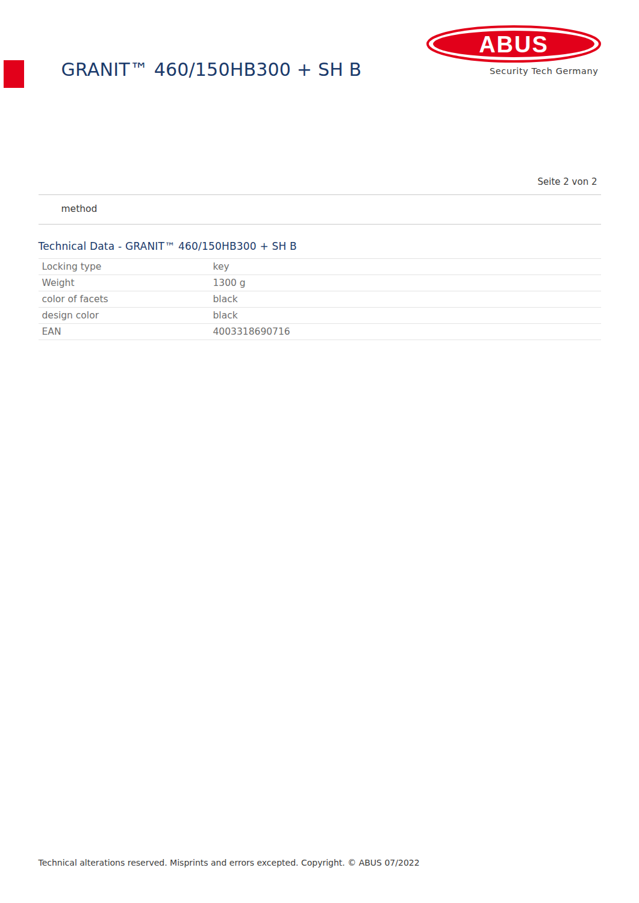ABUS
Security Tech Germany
GRANIT™ 460/150HB300 + SH B
Seite 2 von 2
method
Technical Data - GRANIT™ 460/150HB300 + SH B
| Locking type | key |
| Weight | 1300 g |
| color of facets | black |
| design color | black |
| EAN | 4003318690716 |
Technical alterations reserved. Misprints and errors excepted. Copyright. © ABUS 07/2022